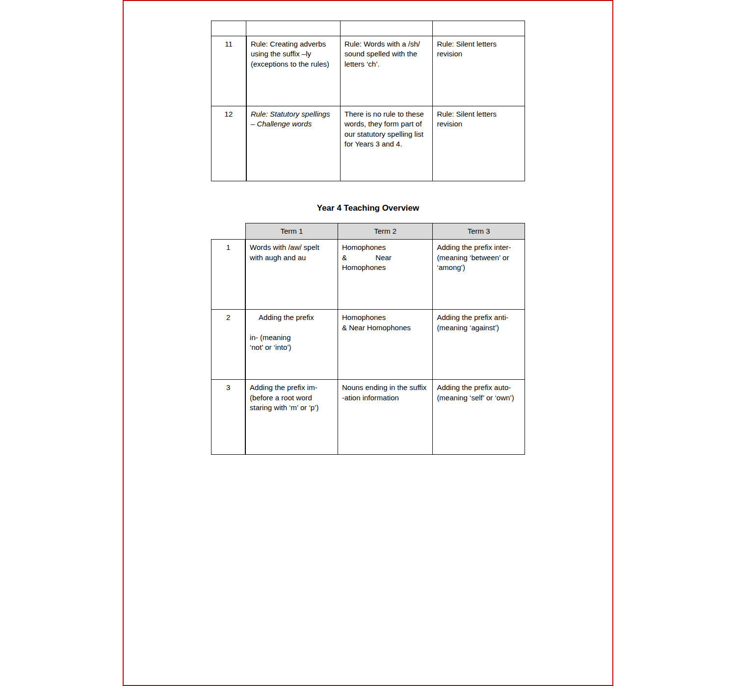| 11 | Rule: Creating adverbs using the suffix –ly (exceptions to the rules) | Rule: Words with a /sh/ sound spelled with the letters ‘ch’. | Rule: Silent letters revision |
| 12 | Rule: Statutory spellings – Challenge words | There is no rule to these words, they form part of our statutory spelling list for Years 3 and 4. | Rule: Silent letters revision |
Year 4 Teaching Overview
| | Term 1 | Term 2 | Term 3 |
| --- | --- | --- | --- |
| 1 | Words with /aw/ spelt with augh and au | Homophones & Near Homophones | Adding the prefix inter- (meaning ‘between’ or ‘among’) |
| 2 | Adding the prefix in- (meaning ‘not’ or ‘into’) | Homophones & Near Homophones | Adding the prefix anti- (meaning ‘against’) |
| 3 | Adding the prefix im- (before a root word staring with ‘m’ or ‘p’) | Nouns ending in the suffix -ation information | Adding the prefix auto- (meaning ‘self’ or ‘own’) |